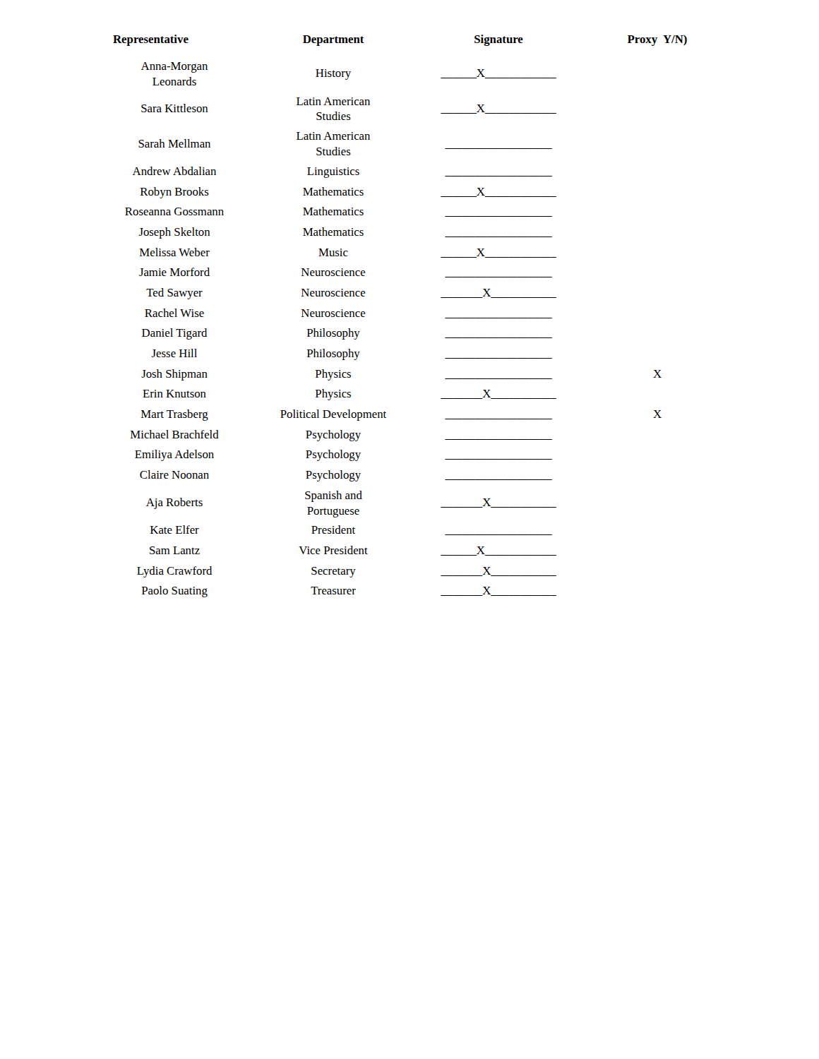| Representative | Department | Signature | Proxy Y/N) |
| --- | --- | --- | --- |
| Anna-Morgan Leonards | History | ______X____________ | |
| Sara Kittleson | Latin American Studies | ______X____________ | |
| Sarah Mellman | Latin American Studies | __________________ | |
| Andrew Abdalian | Linguistics | __________________ | |
| Robyn Brooks | Mathematics | ______X____________ | |
| Roseanna Gossmann | Mathematics | __________________ | |
| Joseph Skelton | Mathematics | __________________ | |
| Melissa Weber | Music | ______X____________ | |
| Jamie Morford | Neuroscience | __________________ | |
| Ted Sawyer | Neuroscience | _______X___________ | |
| Rachel Wise | Neuroscience | __________________ | |
| Daniel Tigard | Philosophy | __________________ | |
| Jesse Hill | Philosophy | __________________ | |
| Josh Shipman | Physics | __________________ | X |
| Erin Knutson | Physics | _______X___________ | |
| Mart Trasberg | Political Development | __________________ | X |
| Michael Brachfeld | Psychology | __________________ | |
| Emiliya Adelson | Psychology | __________________ | |
| Claire Noonan | Psychology | __________________ | |
| Aja Roberts | Spanish and Portuguese | _______X___________ | |
| Kate Elfer | President | __________________ | |
| Sam Lantz | Vice President | ______X____________ | |
| Lydia Crawford | Secretary | _______X___________ | |
| Paolo Suating | Treasurer | _______X___________ | |